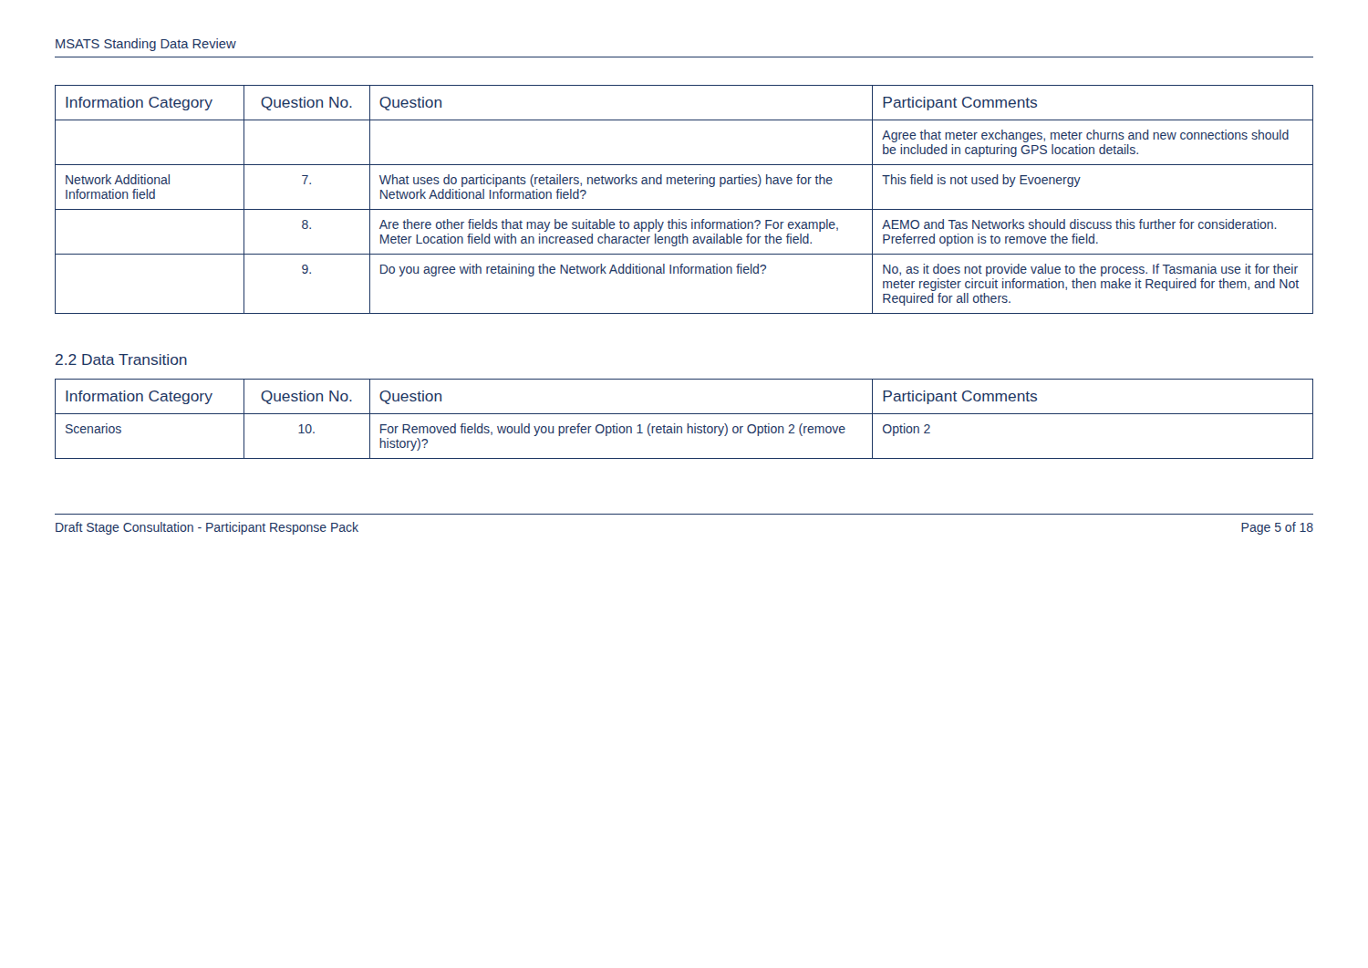MSATS Standing Data Review
| Information Category | Question No. | Question | Participant Comments |
| --- | --- | --- | --- |
| | | | Agree that meter exchanges, meter churns and new connections should be included in capturing GPS location details. |
| Network Additional Information field | 7. | What uses do participants (retailers, networks and metering parties) have for the Network Additional Information field? | This field is not used by Evoenergy |
| | 8. | Are there other fields that may be suitable to apply this information? For example, Meter Location field with an increased character length available for the field. | AEMO and Tas Networks should discuss this further for consideration. Preferred option is to remove the field. |
| | 9. | Do you agree with retaining the Network Additional Information field? | No, as it does not provide value to the process. If Tasmania use it for their meter register circuit information, then make it Required for them, and Not Required for all others. |
2.2 Data Transition
| Information Category | Question No. | Question | Participant Comments |
| --- | --- | --- | --- |
| Scenarios | 10. | For Removed fields, would you prefer Option 1 (retain history) or Option 2 (remove history)? | Option 2 |
Draft Stage Consultation - Participant Response Pack Page 5 of 18